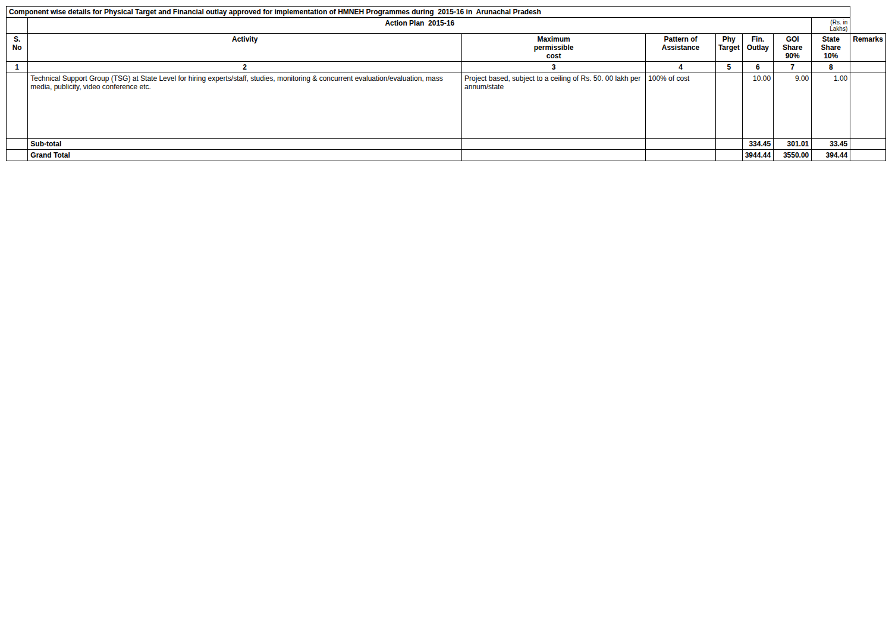| Component wise details for Physical Target and Financial outlay approved for implementation of HMNEH Programmes during 2015-16 in Arunachal Pradesh |
| | Action Plan 2015-16 | (Rs. in Lakhs) |
| S. No | Activity | Maximum permissible cost | Pattern of Assistance | Phy Target | Fin. Outlay | GOI Share 90% | State Share 10% | Remarks |
| 1 | 2 | 3 | 4 | 5 | 6 | 7 | 8 | |
| | Technical Support Group (TSG) at State Level for hiring experts/staff, studies, monitoring & concurrent evaluation/evaluation, mass media, publicity, video conference etc. | Project based, subject to a ceiling of Rs. 50. 00 lakh per annum/state | 100% of cost | | 10.00 | 9.00 | 1.00 | |
| | Sub-total | | | | 334.45 | 301.01 | 33.45 | |
| | Grand Total | | | | 3944.44 | 3550.00 | 394.44 | |